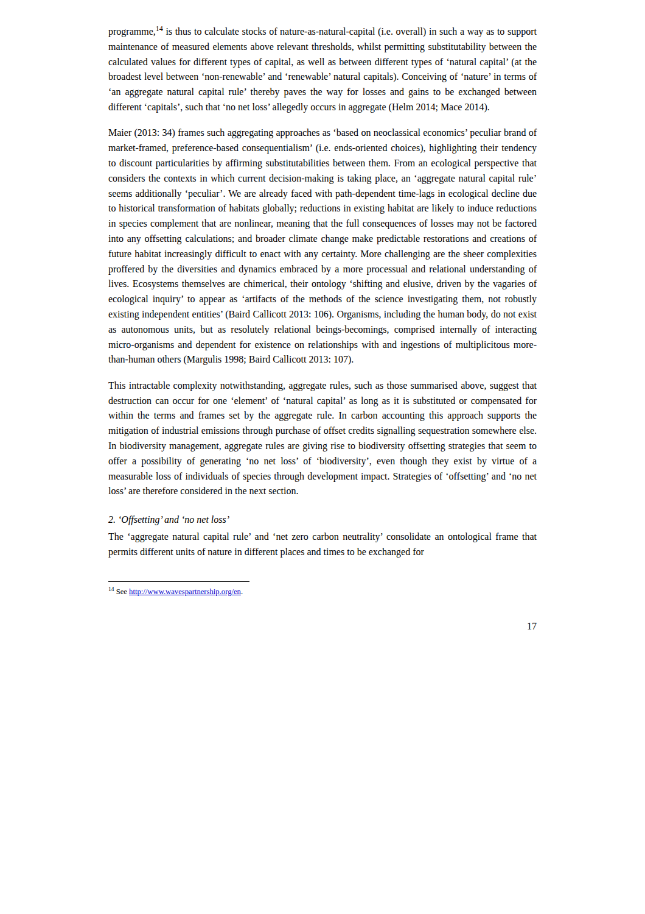programme,14 is thus to calculate stocks of nature-as-natural-capital (i.e. overall) in such a way as to support maintenance of measured elements above relevant thresholds, whilst permitting substitutability between the calculated values for different types of capital, as well as between different types of ‘natural capital’ (at the broadest level between ‘non-renewable’ and ‘renewable’ natural capitals). Conceiving of ‘nature’ in terms of ‘an aggregate natural capital rule’ thereby paves the way for losses and gains to be exchanged between different ‘capitals’, such that ‘no net loss’ allegedly occurs in aggregate (Helm 2014; Mace 2014).
Maier (2013: 34) frames such aggregating approaches as ‘based on neoclassical economics’ peculiar brand of market-framed, preference-based consequentialism’ (i.e. ends-oriented choices), highlighting their tendency to discount particularities by affirming substitutabilities between them. From an ecological perspective that considers the contexts in which current decision-making is taking place, an ‘aggregate natural capital rule’ seems additionally ‘peculiar’. We are already faced with path-dependent time-lags in ecological decline due to historical transformation of habitats globally; reductions in existing habitat are likely to induce reductions in species complement that are nonlinear, meaning that the full consequences of losses may not be factored into any offsetting calculations; and broader climate change make predictable restorations and creations of future habitat increasingly difficult to enact with any certainty. More challenging are the sheer complexities proffered by the diversities and dynamics embraced by a more processual and relational understanding of lives. Ecosystems themselves are chimerical, their ontology ‘shifting and elusive, driven by the vagaries of ecological inquiry’ to appear as ‘artifacts of the methods of the science investigating them, not robustly existing independent entities’ (Baird Callicott 2013: 106). Organisms, including the human body, do not exist as autonomous units, but as resolutely relational beings-becomings, comprised internally of interacting micro-organisms and dependent for existence on relationships with and ingestions of multiplicitous more-than-human others (Margulis 1998; Baird Callicott 2013: 107).
This intractable complexity notwithstanding, aggregate rules, such as those summarised above, suggest that destruction can occur for one ‘element’ of ‘natural capital’ as long as it is substituted or compensated for within the terms and frames set by the aggregate rule. In carbon accounting this approach supports the mitigation of industrial emissions through purchase of offset credits signalling sequestration somewhere else. In biodiversity management, aggregate rules are giving rise to biodiversity offsetting strategies that seem to offer a possibility of generating ‘no net loss’ of ‘biodiversity’, even though they exist by virtue of a measurable loss of individuals of species through development impact. Strategies of ‘offsetting’ and ‘no net loss’ are therefore considered in the next section.
2. ‘Offsetting’ and ‘no net loss’
The ‘aggregate natural capital rule’ and ‘net zero carbon neutrality’ consolidate an ontological frame that permits different units of nature in different places and times to be exchanged for
14 See http://www.wavespartnership.org/en.
17